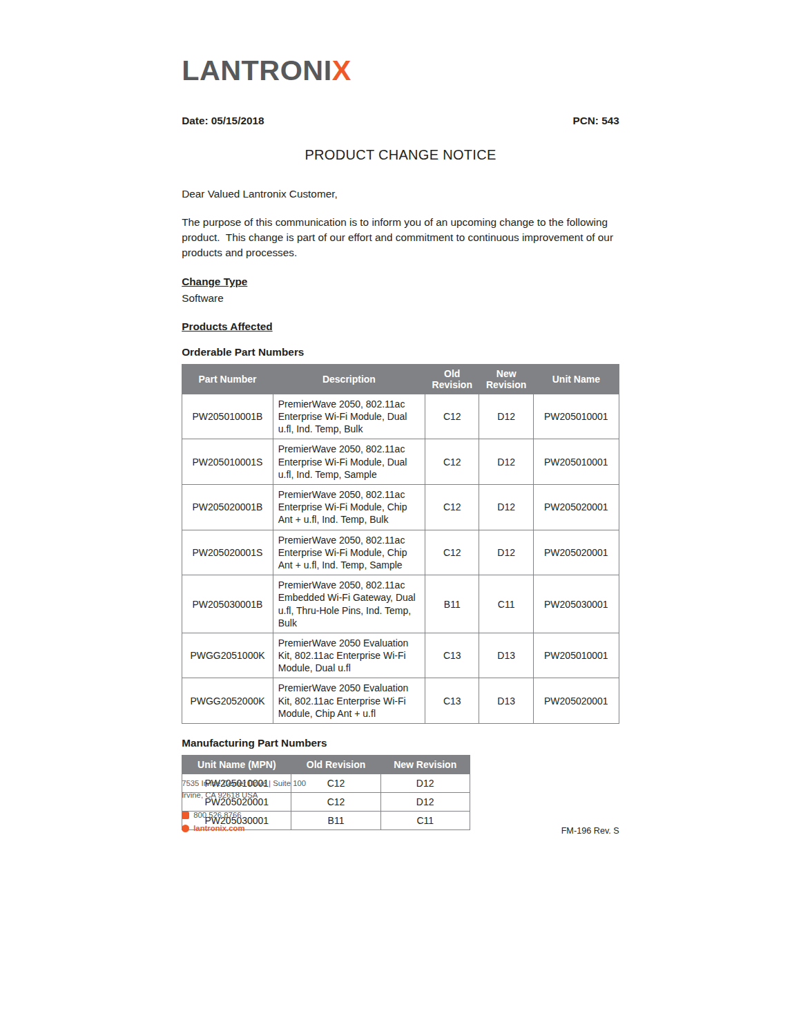LANTRONIX
Date: 05/15/2018 PCN: 543
PRODUCT CHANGE NOTICE
Dear Valued Lantronix Customer,
The purpose of this communication is to inform you of an upcoming change to the following product. This change is part of our effort and commitment to continuous improvement of our products and processes.
Change Type
Software
Products Affected
Orderable Part Numbers
| Part Number | Description | Old Revision | New Revision | Unit Name |
| --- | --- | --- | --- | --- |
| PW205010001B | PremierWave 2050, 802.11ac Enterprise Wi-Fi Module, Dual u.fl, Ind. Temp, Bulk | C12 | D12 | PW205010001 |
| PW205010001S | PremierWave 2050, 802.11ac Enterprise Wi-Fi Module, Dual u.fl, Ind. Temp, Sample | C12 | D12 | PW205010001 |
| PW205020001B | PremierWave 2050, 802.11ac Enterprise Wi-Fi Module, Chip Ant + u.fl, Ind. Temp, Bulk | C12 | D12 | PW205020001 |
| PW205020001S | PremierWave 2050, 802.11ac Enterprise Wi-Fi Module, Chip Ant + u.fl, Ind. Temp, Sample | C12 | D12 | PW205020001 |
| PW205030001B | PremierWave 2050, 802.11ac Embedded Wi-Fi Gateway, Dual u.fl, Thru-Hole Pins, Ind. Temp, Bulk | B11 | C11 | PW205030001 |
| PWGG2051000K | PremierWave 2050 Evaluation Kit, 802.11ac Enterprise Wi-Fi Module, Dual u.fl | C13 | D13 | PW205010001 |
| PWGG2052000K | PremierWave 2050 Evaluation Kit, 802.11ac Enterprise Wi-Fi Module, Chip Ant + u.fl | C13 | D13 | PW205020001 |
Manufacturing Part Numbers
| Unit Name (MPN) | Old Revision | New Revision |
| --- | --- | --- |
| PW205010001 | C12 | D12 |
| PW205020001 | C12 | D12 |
| PW205030001 | B11 | C11 |
7535 Irvine Center Drive | Suite 100
Irvine, CA 92618 USA
800.526.8766
lantronix.com
FM-196 Rev. S